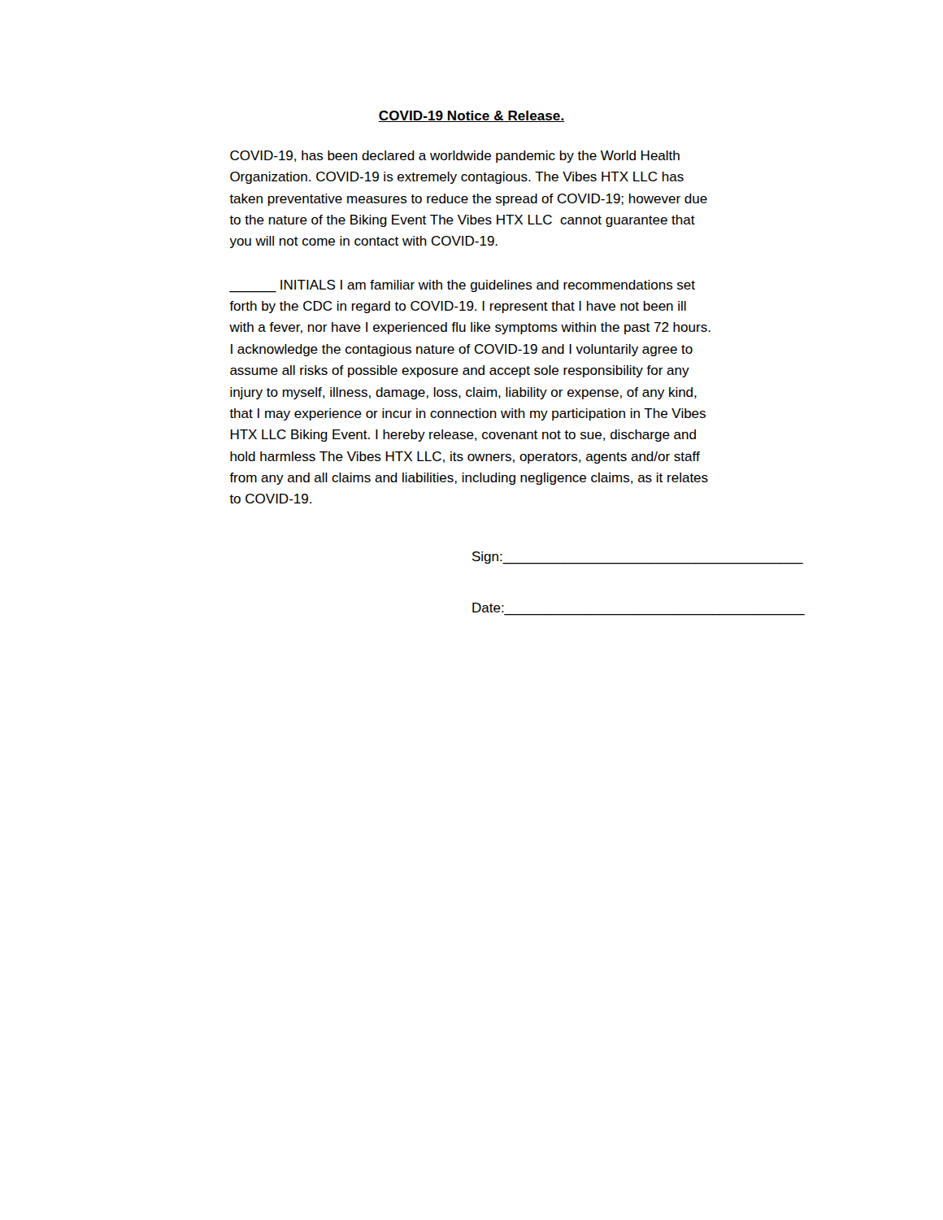COVID-19 Notice & Release.
COVID-19, has been declared a worldwide pandemic by the World Health Organization. COVID-19 is extremely contagious. The Vibes HTX LLC has taken preventative measures to reduce the spread of COVID-19; however due to the nature of the Biking Event The Vibes HTX LLC cannot guarantee that you will not come in contact with COVID-19.
______ INITIALS I am familiar with the guidelines and recommendations set forth by the CDC in regard to COVID-19. I represent that I have not been ill with a fever, nor have I experienced flu like symptoms within the past 72 hours. I acknowledge the contagious nature of COVID-19 and I voluntarily agree to assume all risks of possible exposure and accept sole responsibility for any injury to myself, illness, damage, loss, claim, liability or expense, of any kind, that I may experience or incur in connection with my participation in The Vibes HTX LLC Biking Event. I hereby release, covenant not to sue, discharge and hold harmless The Vibes HTX LLC, its owners, operators, agents and/or staff from any and all claims and liabilities, including negligence claims, as it relates to COVID-19.
Sign:_______________________________________
Date:_______________________________________